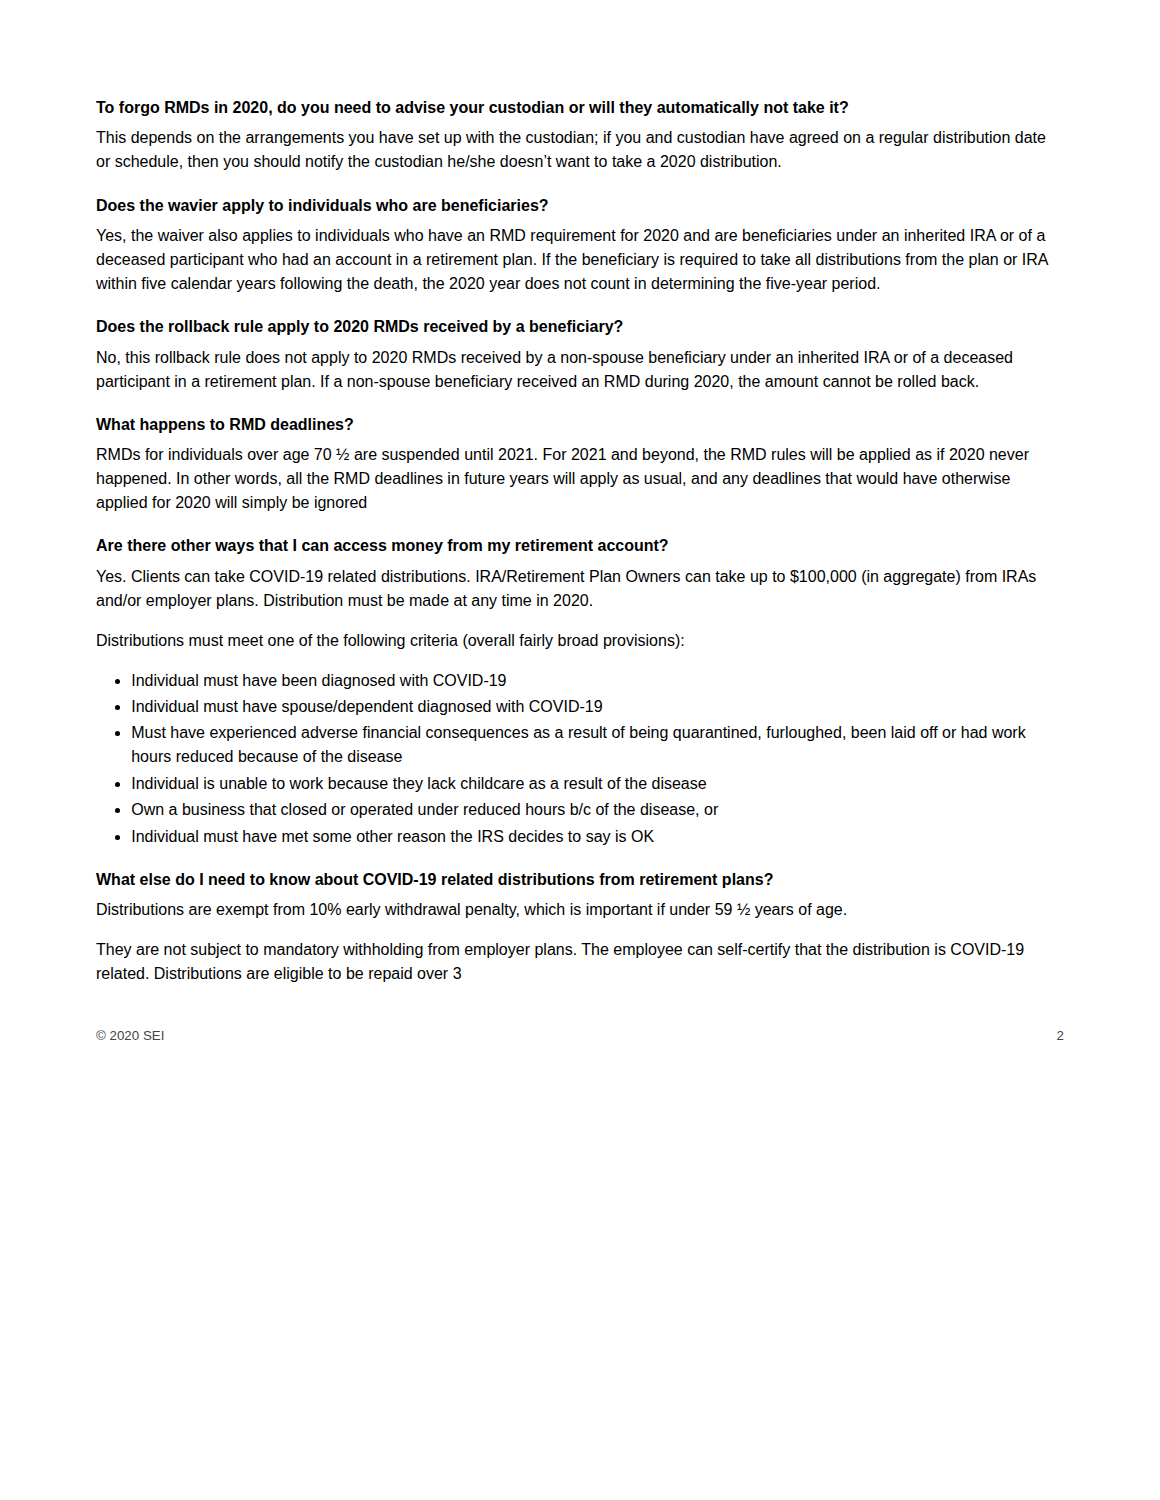To forgo RMDs in 2020, do you need to advise your custodian or will they automatically not take it?
This depends on the arrangements you have set up with the custodian; if you and custodian have agreed on a regular distribution date or schedule, then you should notify the custodian he/she doesn’t want to take a 2020 distribution.
Does the wavier apply to individuals who are beneficiaries?
Yes, the waiver also applies to individuals who have an RMD requirement for 2020 and are beneficiaries under an inherited IRA or of a deceased participant who had an account in a retirement plan. If the beneficiary is required to take all distributions from the plan or IRA within five calendar years following the death, the 2020 year does not count in determining the five-year period.
Does the rollback rule apply to 2020 RMDs received by a beneficiary?
No, this rollback rule does not apply to 2020 RMDs received by a non-spouse beneficiary under an inherited IRA or of a deceased participant in a retirement plan. If a non-spouse beneficiary received an RMD during 2020, the amount cannot be rolled back.
What happens to RMD deadlines?
RMDs for individuals over age 70 ½ are suspended until 2021. For 2021 and beyond, the RMD rules will be applied as if 2020 never happened. In other words, all the RMD deadlines in future years will apply as usual, and any deadlines that would have otherwise applied for 2020 will simply be ignored
Are there other ways that I can access money from my retirement account?
Yes. Clients can take COVID-19 related distributions. IRA/Retirement Plan Owners can take up to $100,000 (in aggregate) from IRAs and/or employer plans. Distribution must be made at any time in 2020.
Distributions must meet one of the following criteria (overall fairly broad provisions):
Individual must have been diagnosed with COVID-19
Individual must have spouse/dependent diagnosed with COVID-19
Must have experienced adverse financial consequences as a result of being quarantined, furloughed, been laid off or had work hours reduced because of the disease
Individual is unable to work because they lack childcare as a result of the disease
Own a business that closed or operated under reduced hours b/c of the disease, or
Individual must have met some other reason the IRS decides to say is OK
What else do I need to know about COVID-19 related distributions from retirement plans?
Distributions are exempt from 10% early withdrawal penalty, which is important if under 59 ½ years of age.
They are not subject to mandatory withholding from employer plans. The employee can self-certify that the distribution is COVID-19 related. Distributions are eligible to be repaid over 3
© 2020 SEI 2